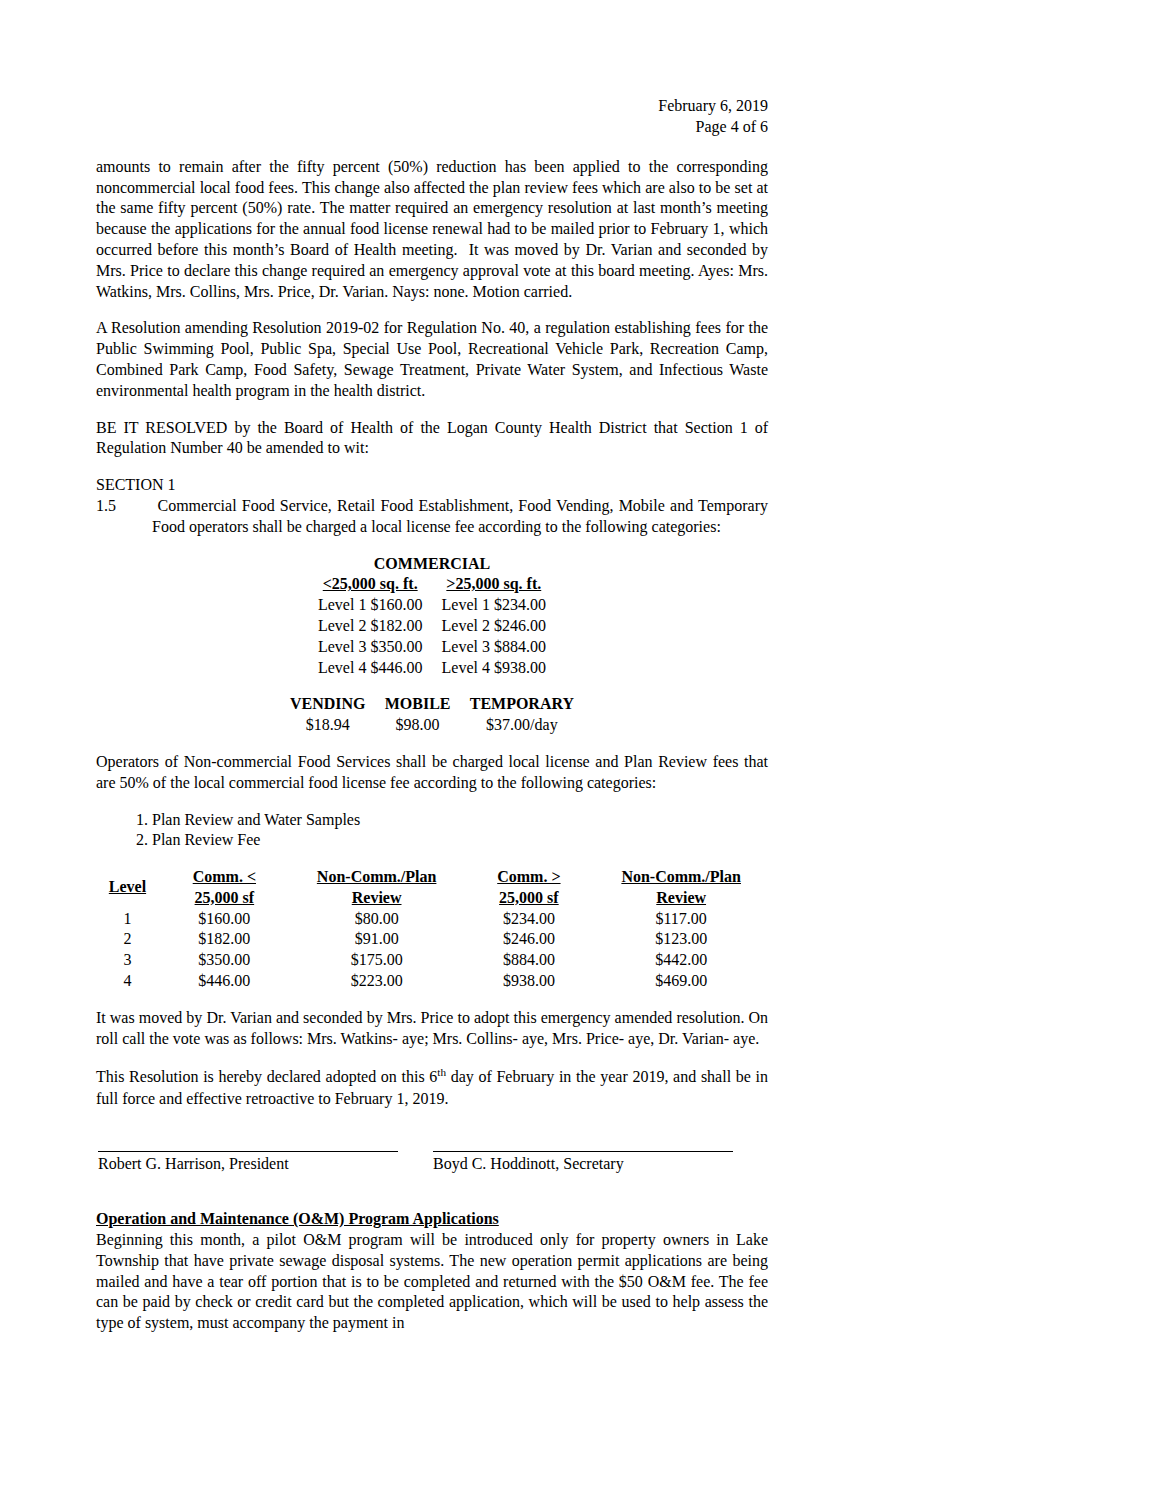February 6, 2019
Page 4 of 6
amounts to remain after the fifty percent (50%) reduction has been applied to the corresponding noncommercial local food fees. This change also affected the plan review fees which are also to be set at the same fifty percent (50%) rate. The matter required an emergency resolution at last month’s meeting because the applications for the annual food license renewal had to be mailed prior to February 1, which occurred before this month’s Board of Health meeting. It was moved by Dr. Varian and seconded by Mrs. Price to declare this change required an emergency approval vote at this board meeting. Ayes: Mrs. Watkins, Mrs. Collins, Mrs. Price, Dr. Varian. Nays: none. Motion carried.
A Resolution amending Resolution 2019-02 for Regulation No. 40, a regulation establishing fees for the Public Swimming Pool, Public Spa, Special Use Pool, Recreational Vehicle Park, Recreation Camp, Combined Park Camp, Food Safety, Sewage Treatment, Private Water System, and Infectious Waste environmental health program in the health district.
BE IT RESOLVED by the Board of Health of the Logan County Health District that Section 1 of Regulation Number 40 be amended to wit:
SECTION 1
1.5 Commercial Food Service, Retail Food Establishment, Food Vending, Mobile and Temporary Food operators shall be charged a local license fee according to the following categories:
COMMERCIAL
| <25,000 sq. ft. | >25,000 sq. ft. |
| --- | --- |
| Level 1 $160.00 | Level 1 $234.00 |
| Level 2 $182.00 | Level 2 $246.00 |
| Level 3 $350.00 | Level 3 $884.00 |
| Level 4 $446.00 | Level 4 $938.00 |
| VENDING | MOBILE | TEMPORARY |
| --- | --- | --- |
| $18.94 | $98.00 | $37.00/day |
Operators of Non-commercial Food Services shall be charged local license and Plan Review fees that are 50% of the local commercial food license fee according to the following categories:
Plan Review and Water Samples
Plan Review Fee
| Level | Comm. < 25,000 sf | Non-Comm./Plan Review | Comm. > 25,000 sf | Non-Comm./Plan Review |
| --- | --- | --- | --- | --- |
| 1 | $160.00 | $80.00 | $234.00 | $117.00 |
| 2 | $182.00 | $91.00 | $246.00 | $123.00 |
| 3 | $350.00 | $175.00 | $884.00 | $442.00 |
| 4 | $446.00 | $223.00 | $938.00 | $469.00 |
It was moved by Dr. Varian and seconded by Mrs. Price to adopt this emergency amended resolution. On roll call the vote was as follows: Mrs. Watkins- aye; Mrs. Collins- aye, Mrs. Price- aye, Dr. Varian- aye.
This Resolution is hereby declared adopted on this 6th day of February in the year 2019, and shall be in full force and effective retroactive to February 1, 2019.
| Robert G. Harrison, President | Boyd C. Hoddinott, Secretary |
Operation and Maintenance (O&M) Program Applications
Beginning this month, a pilot O&M program will be introduced only for property owners in Lake Township that have private sewage disposal systems. The new operation permit applications are being mailed and have a tear off portion that is to be completed and returned with the $50 O&M fee. The fee can be paid by check or credit card but the completed application, which will be used to help assess the type of system, must accompany the payment in